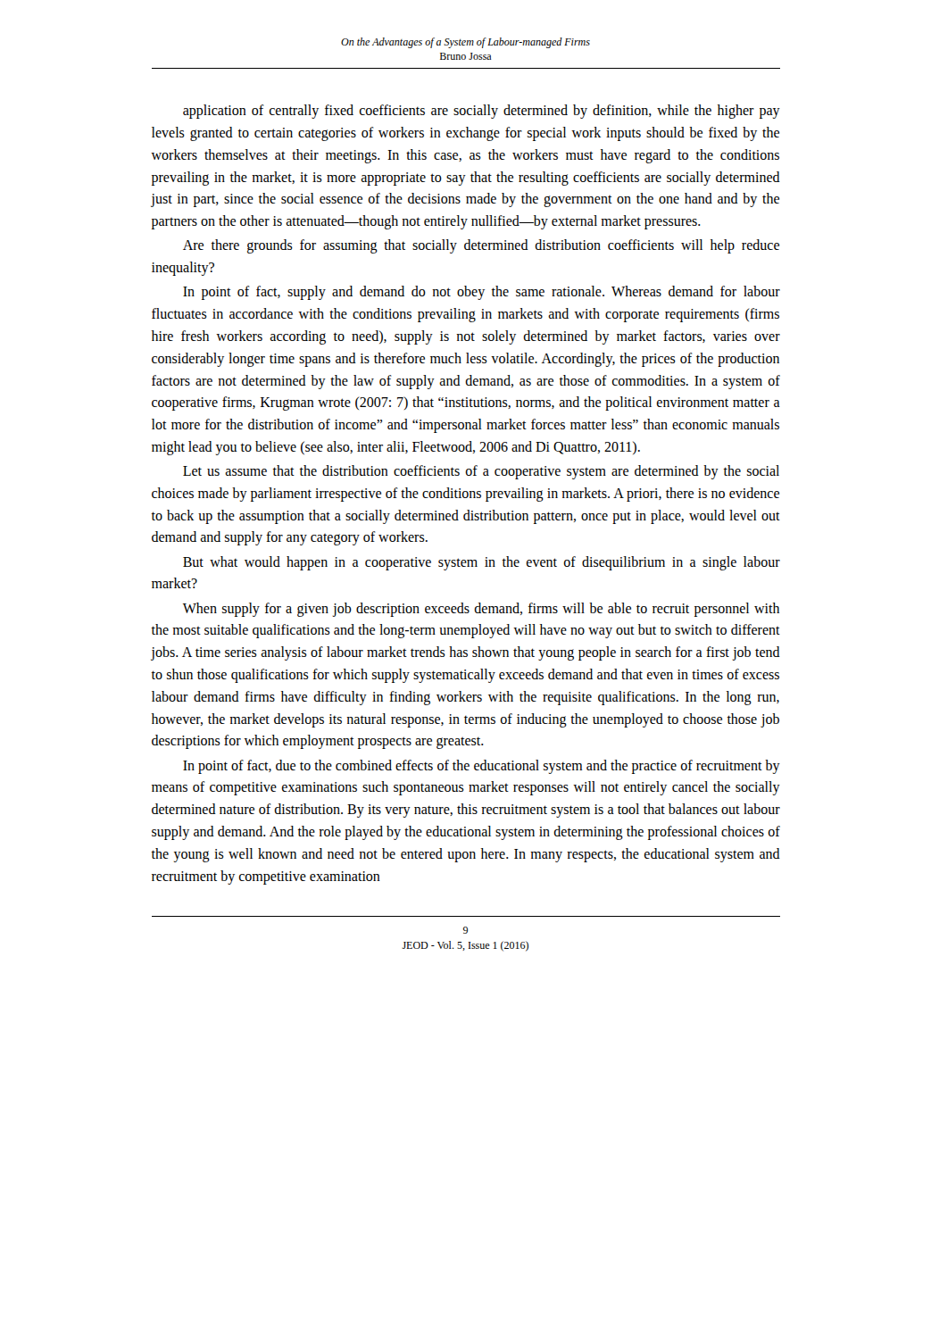On the Advantages of a System of Labour-managed Firms
Bruno Jossa
application of centrally fixed coefficients are socially determined by definition, while the higher pay levels granted to certain categories of workers in exchange for special work inputs should be fixed by the workers themselves at their meetings. In this case, as the workers must have regard to the conditions prevailing in the market, it is more appropriate to say that the resulting coefficients are socially determined just in part, since the social essence of the decisions made by the government on the one hand and by the partners on the other is attenuated—though not entirely nullified—by external market pressures.
Are there grounds for assuming that socially determined distribution coefficients will help reduce inequality?
In point of fact, supply and demand do not obey the same rationale. Whereas demand for labour fluctuates in accordance with the conditions prevailing in markets and with corporate requirements (firms hire fresh workers according to need), supply is not solely determined by market factors, varies over considerably longer time spans and is therefore much less volatile. Accordingly, the prices of the production factors are not determined by the law of supply and demand, as are those of commodities. In a system of cooperative firms, Krugman wrote (2007: 7) that “institutions, norms, and the political environment matter a lot more for the distribution of income” and “impersonal market forces matter less” than economic manuals might lead you to believe (see also, inter alii, Fleetwood, 2006 and Di Quattro, 2011).
Let us assume that the distribution coefficients of a cooperative system are determined by the social choices made by parliament irrespective of the conditions prevailing in markets. A priori, there is no evidence to back up the assumption that a socially determined distribution pattern, once put in place, would level out demand and supply for any category of workers.
But what would happen in a cooperative system in the event of disequilibrium in a single labour market?
When supply for a given job description exceeds demand, firms will be able to recruit personnel with the most suitable qualifications and the long-term unemployed will have no way out but to switch to different jobs. A time series analysis of labour market trends has shown that young people in search for a first job tend to shun those qualifications for which supply systematically exceeds demand and that even in times of excess labour demand firms have difficulty in finding workers with the requisite qualifications. In the long run, however, the market develops its natural response, in terms of inducing the unemployed to choose those job descriptions for which employment prospects are greatest.
In point of fact, due to the combined effects of the educational system and the practice of recruitment by means of competitive examinations such spontaneous market responses will not entirely cancel the socially determined nature of distribution. By its very nature, this recruitment system is a tool that balances out labour supply and demand. And the role played by the educational system in determining the professional choices of the young is well known and need not be entered upon here. In many respects, the educational system and recruitment by competitive examination
9
JEOD - Vol. 5, Issue 1 (2016)